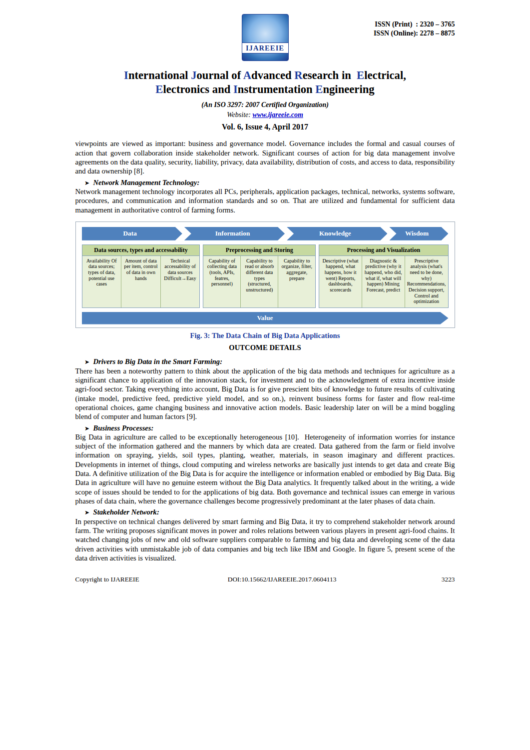ISSN (Print) : 2320 – 3765
ISSN (Online): 2278 – 8875
IJAREEIE
International Journal of Advanced Research in Electrical,
Electronics and Instrumentation Engineering
(An ISO 3297: 2007 Certified Organization)
Website: www.ijareeie.com
Vol. 6, Issue 4, April 2017
viewpoints are viewed as important: business and governance model. Governance includes the formal and casual courses of action that govern collaboration inside stakeholder network. Significant courses of action for big data management involve agreements on the data quality, security, liability, privacy, data availability, distribution of costs, and access to data, responsibility and data ownership [8].
Network Management Technology:
Network management technology incorporates all PCs, peripherals, application packages, technical, networks, systems software, procedures, and communication and information standards and so on. That are utilized and fundamental for sufficient data management in authoritative control of farming forms.
Data
Information
Knowledge
Wisdom
Data sources, types and accessability
Availability Of data sources; types of data, potential use cases
Amount of data per item, control of data in own hands
Technical accessability of data sources
Difficult→Easy
Preprocessing and Storing
Capability of collecting data (tools, APIs, featres, personnel)
Capability to read or absorb different data types (structured, unstructured)
Capability to organize, filter, aggregate, prepare
Processing and Visualization
Descriptive (what happend, what happens, how it went) Reports, dashboards, scorecards
Diagnostic & predictive (why it happend, who did, what if, what will happen) Mining Forecast, predict
Prescriptive analysis (what's need to be done, why) Recommendations, Decision support, Control and optimization
Value
Fig. 3: The Data Chain of Big Data Applications
OUTCOME DETAILS
Drivers to Big Data in the Smart Farming:
There has been a noteworthy pattern to think about the application of the big data methods and techniques for agriculture as a significant chance to application of the innovation stack, for investment and to the acknowledgment of extra incentive inside agri-food sector. Taking everything into account, Big Data is for give prescient bits of knowledge to future results of cultivating (intake model, predictive feed, predictive yield model, and so on.), reinvent business forms for faster and flow real-time operational choices, game changing business and innovative action models. Basic leadership later on will be a mind boggling blend of computer and human factors [9].
Business Processes:
Big Data in agriculture are called to be exceptionally heterogeneous [10]. Heterogeneity of information worries for instance subject of the information gathered and the manners by which data are created. Data gathered from the farm or field involve information on spraying, yields, soil types, planting, weather, materials, in season imaginary and different practices. Developments in internet of things, cloud computing and wireless networks are basically just intends to get data and create Big Data. A definitive utilization of the Big Data is for acquire the intelligence or information enabled or embodied by Big Data. Big Data in agriculture will have no genuine esteem without the Big Data analytics. It frequently talked about in the writing, a wide scope of issues should be tended to for the applications of big data. Both governance and technical issues can emerge in various phases of data chain, where the governance challenges become progressively predominant at the later phases of data chain.
Stakeholder Network:
In perspective on technical changes delivered by smart farming and Big Data, it try to comprehend stakeholder network around farm. The writing proposes significant moves in power and roles relations between various players in present agri-food chains. It watched changing jobs of new and old software suppliers comparable to farming and big data and developing scene of the data driven activities with unmistakable job of data companies and big tech like IBM and Google. In figure 5, present scene of the data driven activities is visualized.
Copyright to IJAREEIE
DOI:10.15662/IJAREEIE.2017.0604113
3223